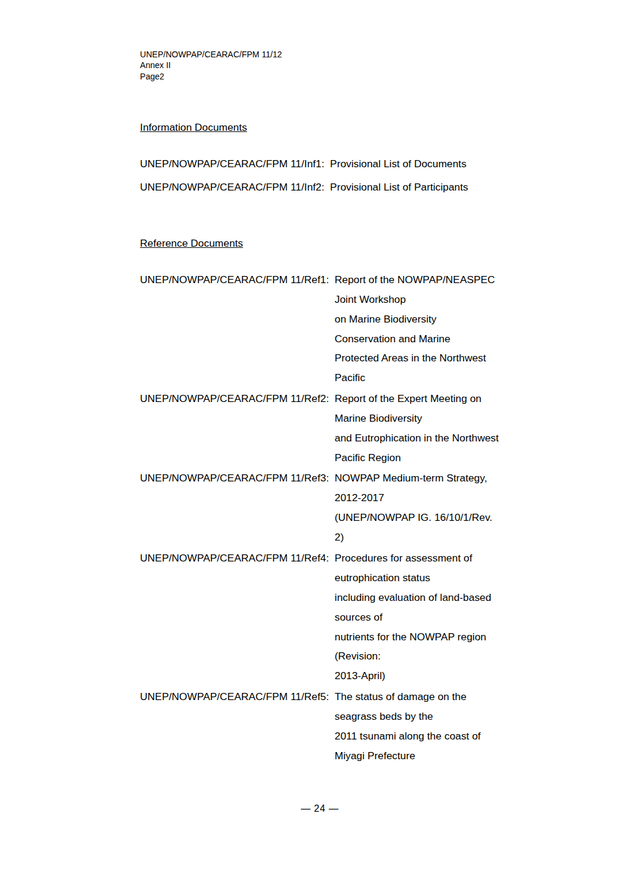UNEP/NOWPAP/CEARAC/FPM 11/12
Annex II
Page2
Information Documents
UNEP/NOWPAP/CEARAC/FPM 11/Inf1:
Provisional List of Documents
UNEP/NOWPAP/CEARAC/FPM 11/Inf2:
Provisional List of Participants
Reference Documents
UNEP/NOWPAP/CEARAC/FPM 11/Ref1:
Report of the NOWPAP/NEASPEC Joint Workshop on Marine Biodiversity Conservation and Marine Protected Areas in the Northwest Pacific
UNEP/NOWPAP/CEARAC/FPM 11/Ref2:
Report of the Expert Meeting on Marine Biodiversity and Eutrophication in the Northwest Pacific Region
UNEP/NOWPAP/CEARAC/FPM 11/Ref3:
NOWPAP Medium-term Strategy, 2012-2017 (UNEP/NOWPAP IG. 16/10/1/Rev. 2)
UNEP/NOWPAP/CEARAC/FPM 11/Ref4:
Procedures for assessment of eutrophication status including evaluation of land-based sources of nutrients for the NOWPAP region (Revision: 2013-April)
UNEP/NOWPAP/CEARAC/FPM 11/Ref5:
The status of damage on the seagrass beds by the 2011 tsunami along the coast of Miyagi Prefecture
— 24 —